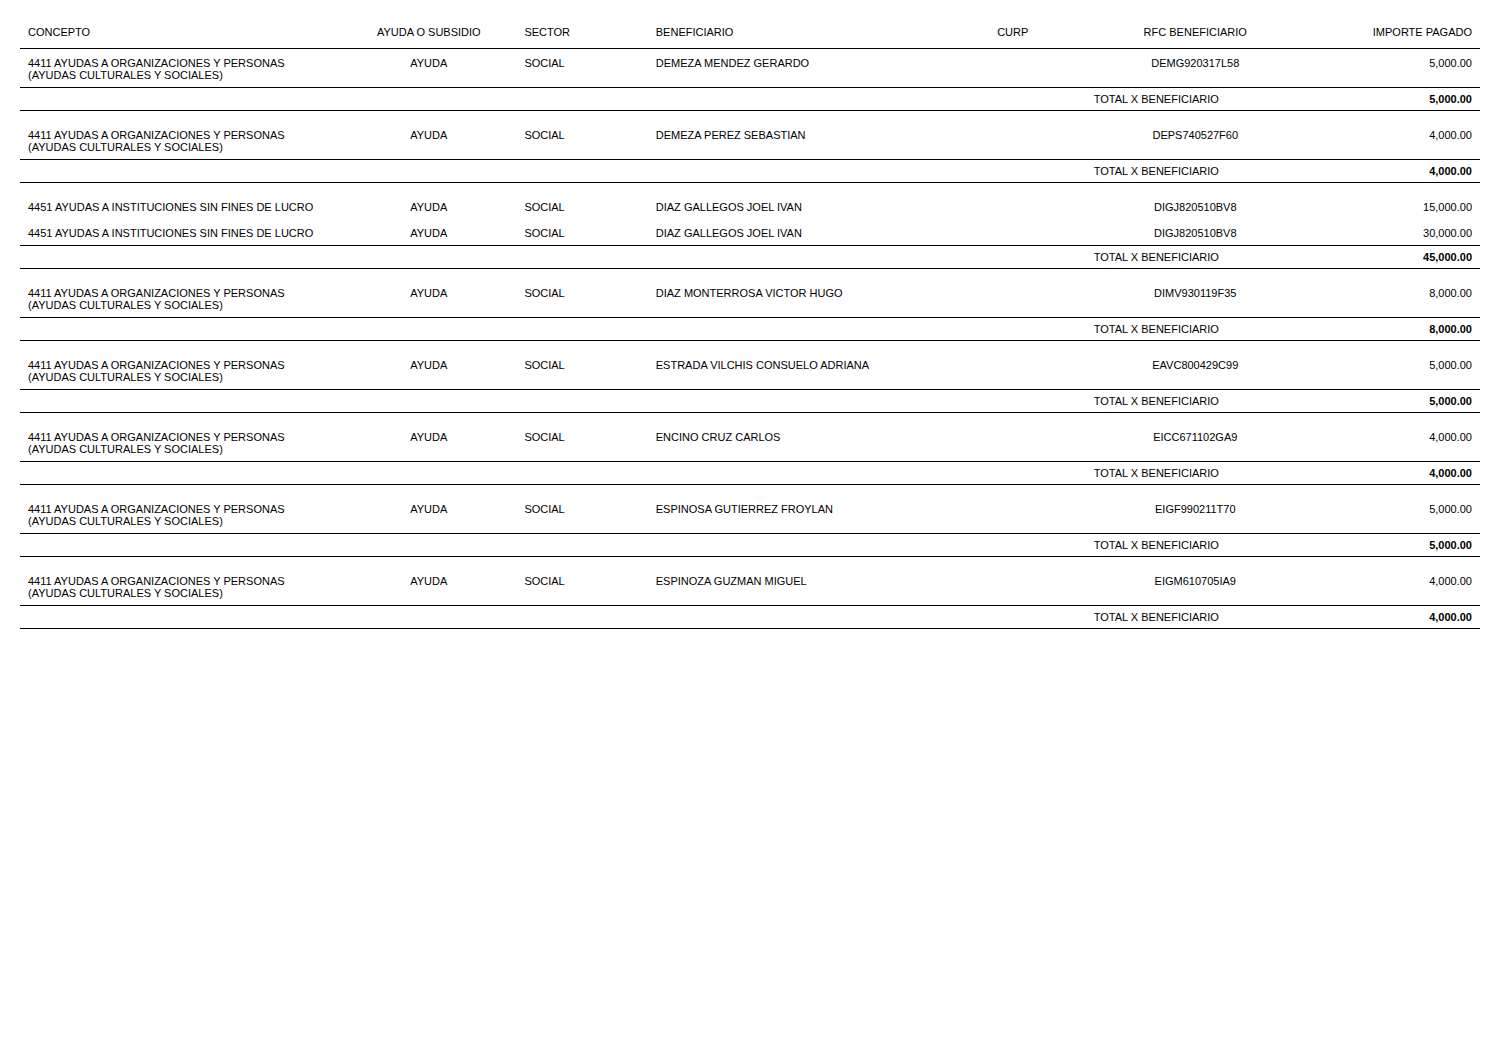| CONCEPTO | AYUDA O SUBSIDIO | SECTOR | BENEFICIARIO | CURP | RFC BENEFICIARIO | IMPORTE PAGADO |
| --- | --- | --- | --- | --- | --- | --- |
| 4411 AYUDAS A ORGANIZACIONES Y PERSONAS (AYUDAS CULTURALES Y SOCIALES) | AYUDA | SOCIAL | DEMEZA MENDEZ GERARDO | | DEMG920317L58 | 5,000.00 |
| | TOTAL X BENEFICIARIO | 5,000.00 |
| 4411 AYUDAS A ORGANIZACIONES Y PERSONAS (AYUDAS CULTURALES Y SOCIALES) | AYUDA | SOCIAL | DEMEZA PEREZ SEBASTIAN | | DEPS740527F60 | 4,000.00 |
| | TOTAL X BENEFICIARIO | 4,000.00 |
| 4451 AYUDAS A INSTITUCIONES SIN FINES DE LUCRO | AYUDA | SOCIAL | DIAZ GALLEGOS JOEL IVAN | | DIGJ820510BV8 | 15,000.00 |
| 4451 AYUDAS A INSTITUCIONES SIN FINES DE LUCRO | AYUDA | SOCIAL | DIAZ GALLEGOS JOEL IVAN | | DIGJ820510BV8 | 30,000.00 |
| | TOTAL X BENEFICIARIO | 45,000.00 |
| 4411 AYUDAS A ORGANIZACIONES Y PERSONAS (AYUDAS CULTURALES Y SOCIALES) | AYUDA | SOCIAL | DIAZ MONTERROSA VICTOR HUGO | | DIMV930119F35 | 8,000.00 |
| | TOTAL X BENEFICIARIO | 8,000.00 |
| 4411 AYUDAS A ORGANIZACIONES Y PERSONAS (AYUDAS CULTURALES Y SOCIALES) | AYUDA | SOCIAL | ESTRADA VILCHIS CONSUELO ADRIANA | | EAVC800429C99 | 5,000.00 |
| | TOTAL X BENEFICIARIO | 5,000.00 |
| 4411 AYUDAS A ORGANIZACIONES Y PERSONAS (AYUDAS CULTURALES Y SOCIALES) | AYUDA | SOCIAL | ENCINO CRUZ CARLOS | | EICC671102GA9 | 4,000.00 |
| | TOTAL X BENEFICIARIO | 4,000.00 |
| 4411 AYUDAS A ORGANIZACIONES Y PERSONAS (AYUDAS CULTURALES Y SOCIALES) | AYUDA | SOCIAL | ESPINOSA GUTIERREZ FROYLAN | | EIGF990211T70 | 5,000.00 |
| | TOTAL X BENEFICIARIO | 5,000.00 |
| 4411 AYUDAS A ORGANIZACIONES Y PERSONAS (AYUDAS CULTURALES Y SOCIALES) | AYUDA | SOCIAL | ESPINOZA GUZMAN MIGUEL | | EIGM610705IA9 | 4,000.00 |
| | TOTAL X BENEFICIARIO | 4,000.00 |